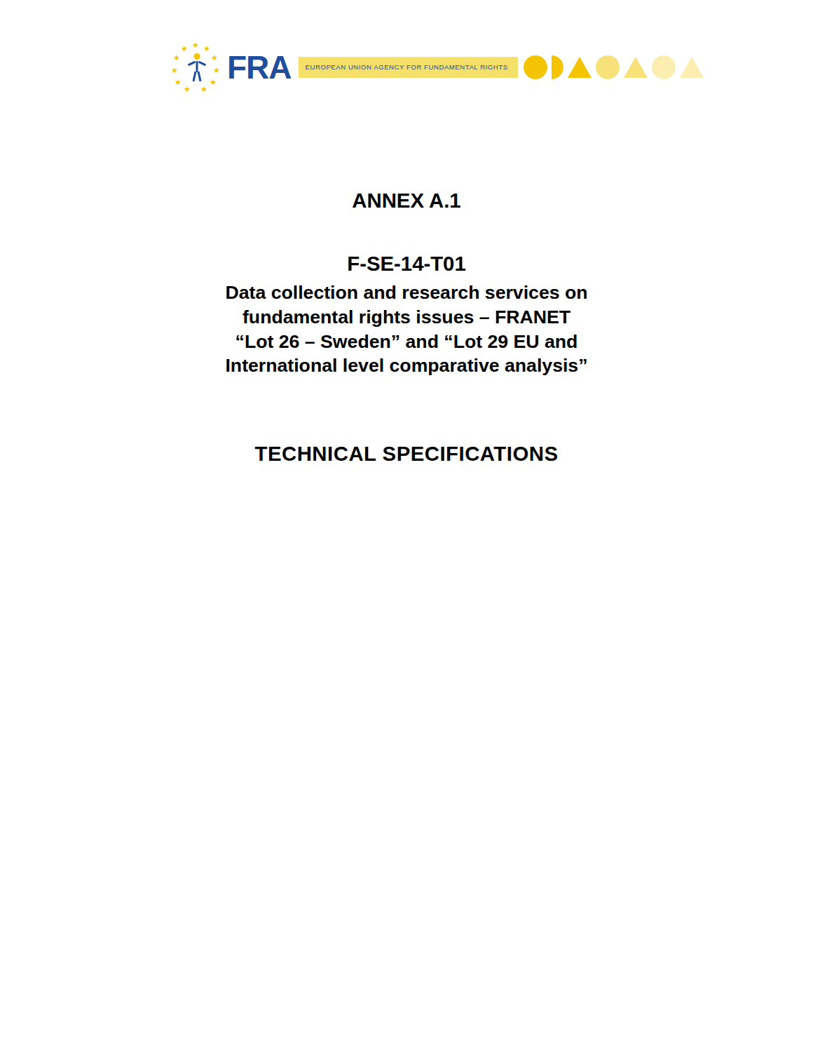★ ★ ★ ★ ★ ★ ★ ★ ★ ★ ★
FRA
EUROPEAN UNION AGENCY FOR FUNDAMENTAL RIGHTS
ANNEX A.1
F-SE-14-T01
Data collection and research services on fundamental rights issues – FRANET
“Lot 26 – Sweden” and “Lot 29 EU and International level comparative analysis”
TECHNICAL SPECIFICATIONS